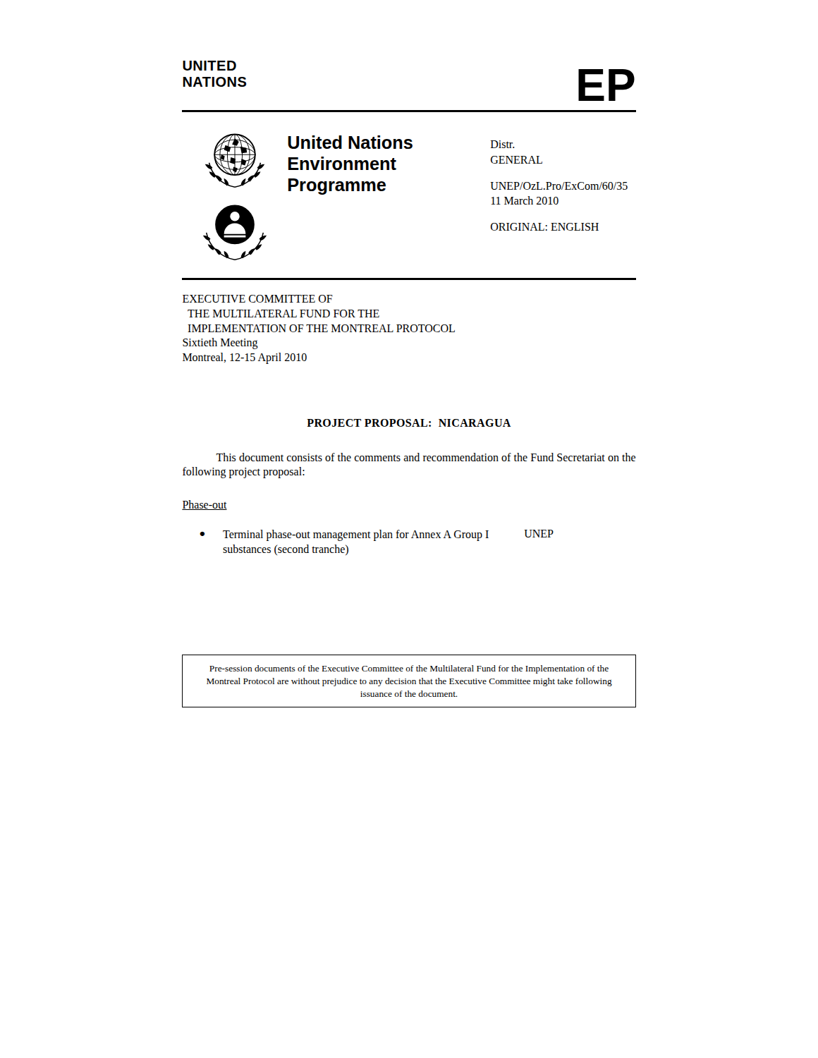UNITED
NATIONS
EP
United Nations
Environment
Programme
Distr.
GENERAL
UNEP/OzL.Pro/ExCom/60/35
11 March 2010
ORIGINAL: ENGLISH
EXECUTIVE COMMITTEE OF
THE MULTILATERAL FUND FOR THE
IMPLEMENTATION OF THE MONTREAL PROTOCOL
Sixtieth Meeting
Montreal, 12-15 April 2010
Project Proposal: Nicaragua
This document consists of the comments and recommendation of the Fund Secretariat on the following project proposal:
Phase-out
●
Terminal phase-out management plan for Annex A Group I substances (second tranche)
UNEP
Pre-session documents of the Executive Committee of the Multilateral Fund for the Implementation of the Montreal Protocol are without prejudice to any decision that the Executive Committee might take following issuance of the document.